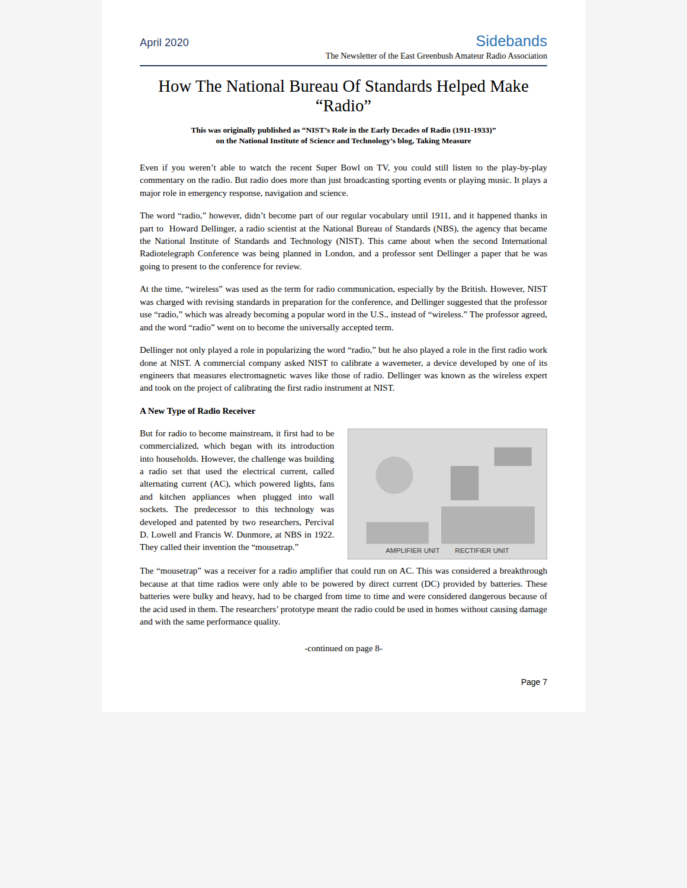April 2020
Sidebands
The Newsletter of the East Greenbush Amateur Radio Association
How The National Bureau Of Standards Helped Make “Radio”
This was originally published as “NIST’s Role in the Early Decades of Radio (1911-1933)”
on the National Institute of Science and Technology’s blog, Taking Measure
Even if you weren’t able to watch the recent Super Bowl on TV, you could still listen to the play-by-play commentary on the radio. But radio does more than just broadcasting sporting events or playing music. It plays a major role in emergency response, navigation and science.
The word “radio,” however, didn’t become part of our regular vocabulary until 1911, and it happened thanks in part to Howard Dellinger, a radio scientist at the National Bureau of Standards (NBS), the agency that became the National Institute of Standards and Technology (NIST). This came about when the second International Radiotelegraph Conference was being planned in London, and a professor sent Dellinger a paper that he was going to present to the conference for review.
At the time, “wireless” was used as the term for radio communication, especially by the British. However, NIST was charged with revising standards in preparation for the conference, and Dellinger suggested that the professor use “radio,” which was already becoming a popular word in the U.S., instead of “wireless.” The professor agreed, and the word “radio” went on to become the universally accepted term.
Dellinger not only played a role in popularizing the word “radio,” but he also played a role in the first radio work done at NIST. A commercial company asked NIST to calibrate a wavemeter, a device developed by one of its engineers that measures electromagnetic waves like those of radio. Dellinger was known as the wireless expert and took on the project of calibrating the first radio instrument at NIST.
A New Type of Radio Receiver
But for radio to become mainstream, it first had to be commercialized, which began with its introduction into households. However, the challenge was building a radio set that used the electrical current, called alternating current (AC), which powered lights, fans and kitchen appliances when plugged into wall sockets. The predecessor to this technology was developed and patented by two researchers, Percival D. Lowell and Francis W. Dunmore, at NBS in 1922. They called their invention the “mousetrap.”
The “mousetrap” was a receiver for a radio amplifier that could run on AC. This was considered a breakthrough because at that time radios were only able to be powered by direct current (DC) provided by batteries. These batteries were bulky and heavy, had to be charged from time to time and were considered dangerous because of the acid used in them. The researchers’ prototype meant the radio could be used in homes without causing damage and with the same performance quality.
-continued on page 8-
Page 7